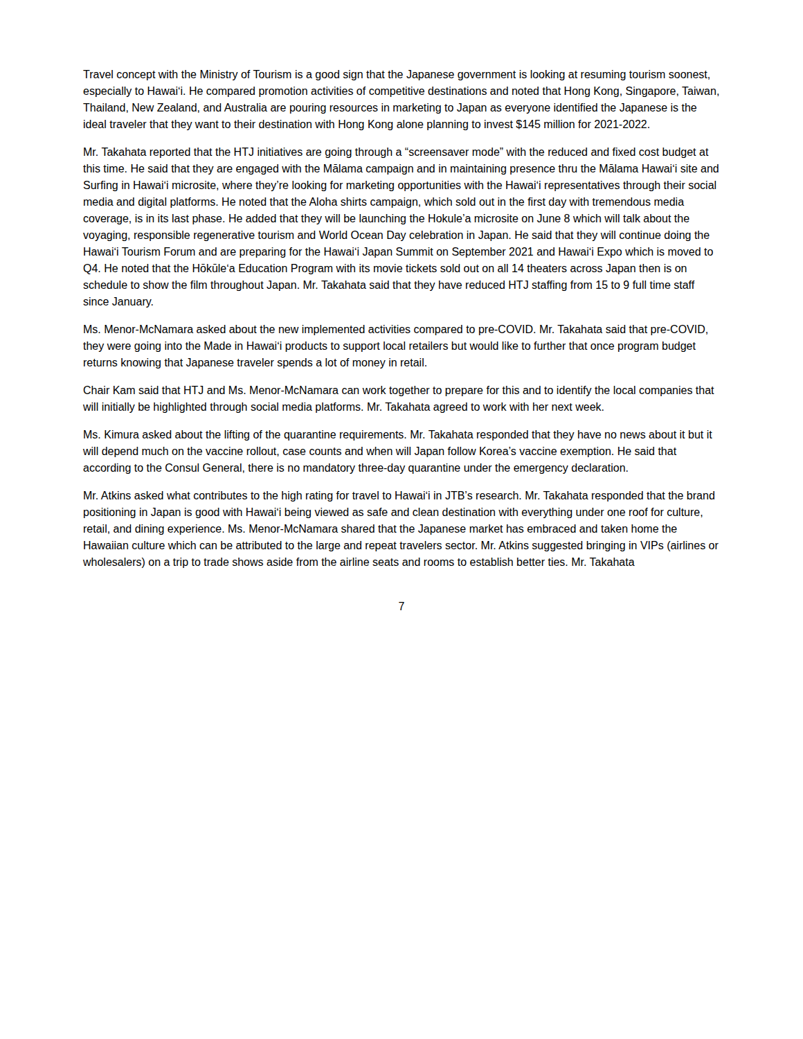Travel concept with the Ministry of Tourism is a good sign that the Japanese government is looking at resuming tourism soonest, especially to Hawaiʻi. He compared promotion activities of competitive destinations and noted that Hong Kong, Singapore, Taiwan, Thailand, New Zealand, and Australia are pouring resources in marketing to Japan as everyone identified the Japanese is the ideal traveler that they want to their destination with Hong Kong alone planning to invest $145 million for 2021-2022.
Mr. Takahata reported that the HTJ initiatives are going through a “screensaver mode” with the reduced and fixed cost budget at this time. He said that they are engaged with the Mālama campaign and in maintaining presence thru the Mālama Hawaiʻi site and Surfing in Hawaiʻi microsite, where they’re looking for marketing opportunities with the Hawaiʻi representatives through their social media and digital platforms. He noted that the Aloha shirts campaign, which sold out in the first day with tremendous media coverage, is in its last phase. He added that they will be launching the Hokule’a microsite on June 8 which will talk about the voyaging, responsible regenerative tourism and World Ocean Day celebration in Japan. He said that they will continue doing the Hawaiʻi Tourism Forum and are preparing for the Hawaiʻi Japan Summit on September 2021 and Hawaiʻi Expo which is moved to Q4. He noted that the Hōkūleʻa Education Program with its movie tickets sold out on all 14 theaters across Japan then is on schedule to show the film throughout Japan. Mr. Takahata said that they have reduced HTJ staffing from 15 to 9 full time staff since January.
Ms. Menor-McNamara asked about the new implemented activities compared to pre-COVID. Mr. Takahata said that pre-COVID, they were going into the Made in Hawaiʻi products to support local retailers but would like to further that once program budget returns knowing that Japanese traveler spends a lot of money in retail.
Chair Kam said that HTJ and Ms. Menor-McNamara can work together to prepare for this and to identify the local companies that will initially be highlighted through social media platforms. Mr. Takahata agreed to work with her next week.
Ms. Kimura asked about the lifting of the quarantine requirements. Mr. Takahata responded that they have no news about it but it will depend much on the vaccine rollout, case counts and when will Japan follow Korea’s vaccine exemption. He said that according to the Consul General, there is no mandatory three-day quarantine under the emergency declaration.
Mr. Atkins asked what contributes to the high rating for travel to Hawaiʻi in JTB’s research. Mr. Takahata responded that the brand positioning in Japan is good with Hawaiʻi being viewed as safe and clean destination with everything under one roof for culture, retail, and dining experience. Ms. Menor-McNamara shared that the Japanese market has embraced and taken home the Hawaiian culture which can be attributed to the large and repeat travelers sector. Mr. Atkins suggested bringing in VIPs (airlines or wholesalers) on a trip to trade shows aside from the airline seats and rooms to establish better ties. Mr. Takahata
7